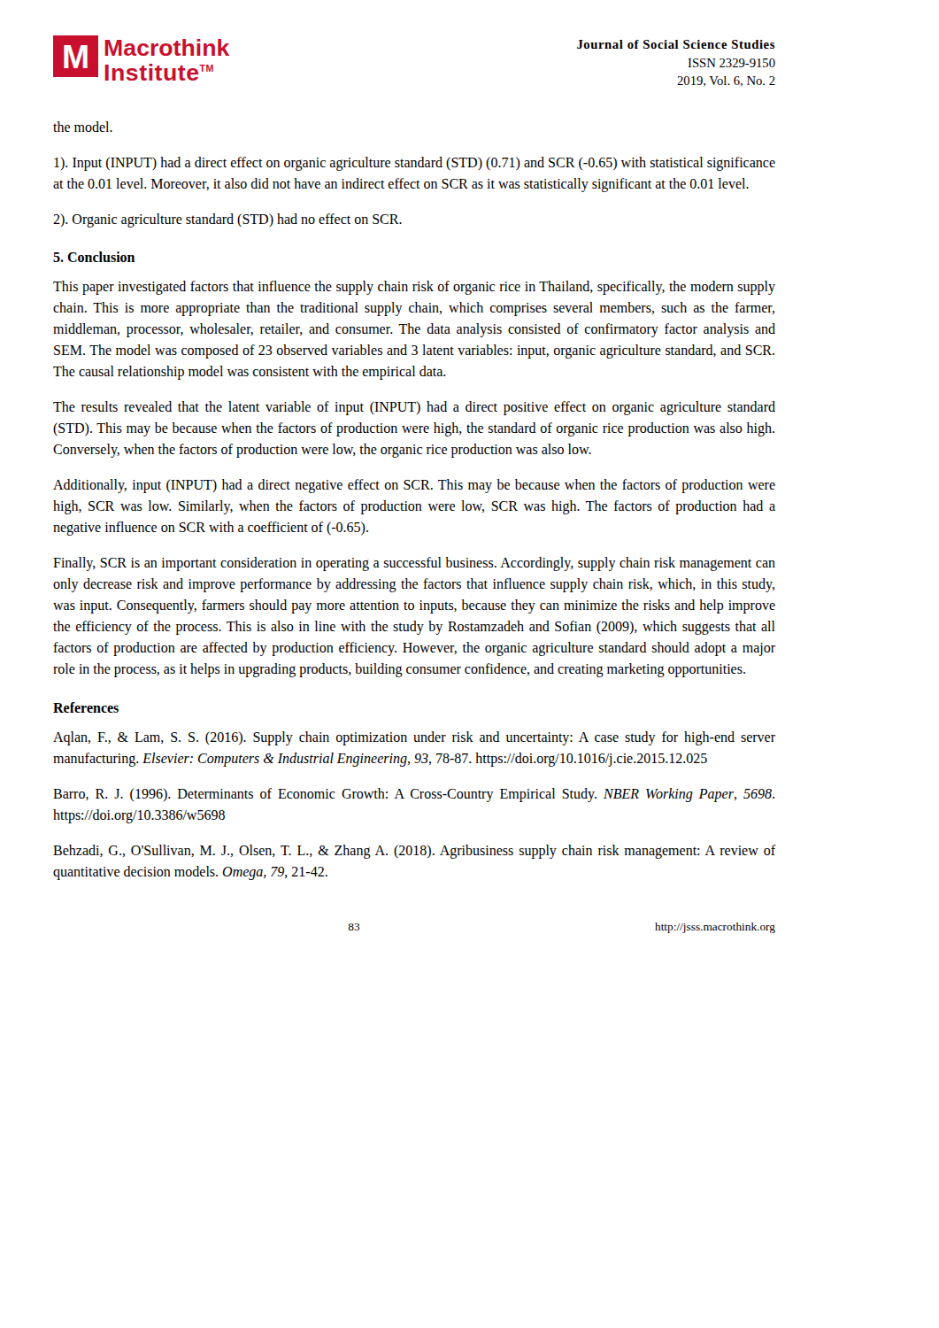M
MacrothinkInstituteTM
Journal of Social Science Studies
ISSN 2329-9150
2019, Vol. 6, No. 2
the model.
1). Input (INPUT) had a direct effect on organic agriculture standard (STD) (0.71) and SCR (-0.65) with statistical significance at the 0.01 level. Moreover, it also did not have an indirect effect on SCR as it was statistically significant at the 0.01 level.
2). Organic agriculture standard (STD) had no effect on SCR.
5. Conclusion
This paper investigated factors that influence the supply chain risk of organic rice in Thailand, specifically, the modern supply chain. This is more appropriate than the traditional supply chain, which comprises several members, such as the farmer, middleman, processor, wholesaler, retailer, and consumer. The data analysis consisted of confirmatory factor analysis and SEM. The model was composed of 23 observed variables and 3 latent variables: input, organic agriculture standard, and SCR. The causal relationship model was consistent with the empirical data.
The results revealed that the latent variable of input (INPUT) had a direct positive effect on organic agriculture standard (STD). This may be because when the factors of production were high, the standard of organic rice production was also high. Conversely, when the factors of production were low, the organic rice production was also low.
Additionally, input (INPUT) had a direct negative effect on SCR. This may be because when the factors of production were high, SCR was low. Similarly, when the factors of production were low, SCR was high. The factors of production had a negative influence on SCR with a coefficient of (-0.65).
Finally, SCR is an important consideration in operating a successful business. Accordingly, supply chain risk management can only decrease risk and improve performance by addressing the factors that influence supply chain risk, which, in this study, was input. Consequently, farmers should pay more attention to inputs, because they can minimize the risks and help improve the efficiency of the process. This is also in line with the study by Rostamzadeh and Sofian (2009), which suggests that all factors of production are affected by production efficiency. However, the organic agriculture standard should adopt a major role in the process, as it helps in upgrading products, building consumer confidence, and creating marketing opportunities.
References
Aqlan, F., & Lam, S. S. (2016). Supply chain optimization under risk and uncertainty: A case study for high-end server manufacturing. Elsevier: Computers & Industrial Engineering, 93, 78-87. https://doi.org/10.1016/j.cie.2015.12.025
Barro, R. J. (1996). Determinants of Economic Growth: A Cross-Country Empirical Study. NBER Working Paper, 5698. https://doi.org/10.3386/w5698
Behzadi, G., O'Sullivan, M. J., Olsen, T. L., & Zhang A. (2018). Agribusiness supply chain risk management: A review of quantitative decision models. Omega, 79, 21-42.
83 http://jsss.macrothink.org